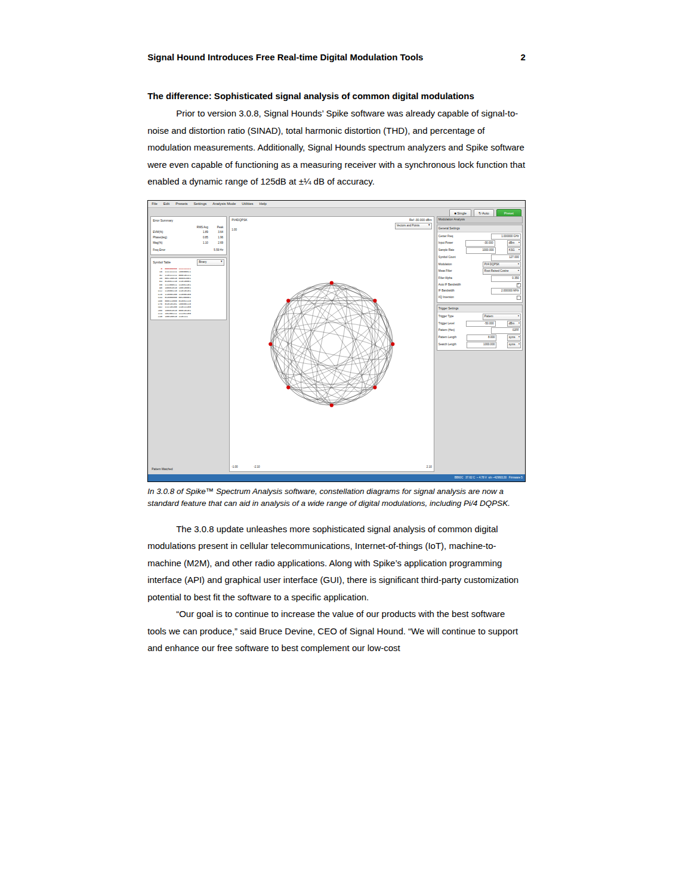Signal Hound Introduces Free Real-time Digital Modulation Tools
2
The difference: Sophisticated signal analysis of common digital modulations
Prior to version 3.0.8, Signal Hounds’ Spike software was already capable of signal-to-noise and distortion ratio (SINAD), total harmonic distortion (THD), and percentage of modulation measurements. Additionally, Signal Hounds spectrum analyzers and Spike software were even capable of functioning as a measuring receiver with a synchronous lock function that enabled a dynamic range of 125dB at ±¼ dB of accuracy.
File Edit Presets Settings Analysis Mode Utilities Help
■ Single ↻ Auto Preset
Error Summary
| | RMS Avg | Peak |
| EVM(%) | 1.89 | 3.64 |
| Phase(deg) | 0.85 | 1.96 |
| Mag(%) | 1.10 | 2.69 |
| Freq Error | 5.59 Hz |
Symbol Table Binary
000000000 11111111
1611111111 10000011
3211011111 00010111
4800110010 00001001
6401001110 11010001
8011100011 11001101
9610001010 10010001
11211000110 11010101
12811000100 11000100
14401000000 00100001
16000011000 01001110
17601010101 10000110
19211110100 11011100
20810001010 00010101
22410100111 11101100
24010010010 110111
PI/4DQPSK Ref -30.000 dBm
Vectors and Points
1.00
-1.00
-2.10
2.10
Modulation Analysis
General Settings
Center Freq 1.000000 GHz
Input Power-30.000 dBm
Sample Rate 1000.000 KSG
Symbol Count 127.000
Modulation Pi/4 DQPSK
Meas Filter Root Raised Cosine
Filter Alpha 0.350
Auto IF Bandwidth
IF Bandwidth 2.000000 MHz
I/Q Inversion
Trigger Settings
Trigger Type Pattern
Trigger Level-50.000 dBm
Pattern (Hex) 02FF
Pattern Length 8.000 syms
Search Length 1000.000 syms
Pattern Matched
BB60C 37.62 C ~ 4.78 V s/n ~42960130 Firmware 5
In 3.0.8 of Spike™ Spectrum Analysis software, constellation diagrams for signal analysis are now a standard feature that can aid in analysis of a wide range of digital modulations, including Pi/4 DQPSK.
The 3.0.8 update unleashes more sophisticated signal analysis of common digital modulations present in cellular telecommunications, Internet-of-things (IoT), machine-to-machine (M2M), and other radio applications. Along with Spike’s application programming interface (API) and graphical user interface (GUI), there is significant third-party customization potential to best fit the software to a specific application.
“Our goal is to continue to increase the value of our products with the best software tools we can produce,” said Bruce Devine, CEO of Signal Hound. “We will continue to support and enhance our free software to best complement our low-cost